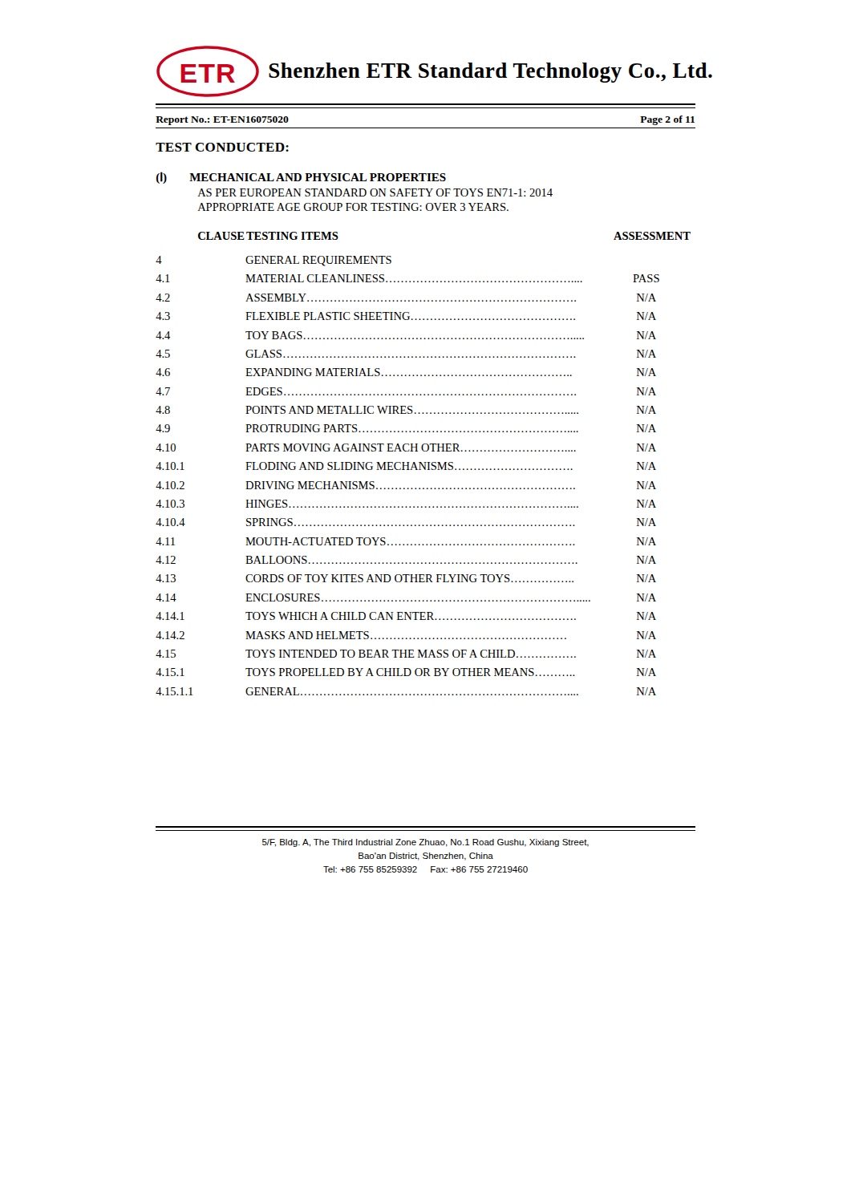ETR
Shenzhen ETR Standard Technology Co., Ltd.
Report No.: ET-EN16075020 Page 2 of 11
TEST CONDUCTED:
(Ⅰ) MECHANICAL AND PHYSICAL PROPERTIES
AS PER EUROPEAN STANDARD ON SAFETY OF TOYS EN71-1: 2014
APPROPRIATE AGE GROUP FOR TESTING: OVER 3 YEARS.
| CLAUSE | TESTING ITEMS | ASSESSMENT |
| --- | --- | --- |
| 4 | GENERAL REQUIREMENTS | |
| 4.1 | MATERIAL CLEANLINESS………………………………………….... | PASS |
| 4.2 | ASSEMBLY……………………………………………………………. | N/A |
| 4.3 | FLEXIBLE PLASTIC SHEETING……………………………………. | N/A |
| 4.4 | TOY BAGS……………………………………………………………..... | N/A |
| 4.5 | GLASS…………………………………………………………………. | N/A |
| 4.6 | EXPANDING MATERIALS………………………………………….. | N/A |
| 4.7 | EDGES…………………………………………………………………. | N/A |
| 4.8 | POINTS AND METALLIC WIRES…………………………………..... | N/A |
| 4.9 | PROTRUDING PARTS……………………………………………….... | N/A |
| 4.10 | PARTS MOVING AGAINST EACH OTHER……………………….... | N/A |
| 4.10.1 | FLODING AND SLIDING MECHANISMS…………………………. | N/A |
| 4.10.2 | DRIVING MECHANISMS……………………………………………. | N/A |
| 4.10.3 | HINGES……………………………………………………………….... | N/A |
| 4.10.4 | SPRINGS………………………………………………………………. | N/A |
| 4.11 | MOUTH-ACTUATED TOYS…………………………………………. | N/A |
| 4.12 | BALLOONS……………………………………………………………. | N/A |
| 4.13 | CORDS OF TOY KITES AND OTHER FLYING TOYS…………….. | N/A |
| 4.14 | ENCLOSURES…………………………………………………………..... | N/A |
| 4.14.1 | TOYS WHICH A CHILD CAN ENTER………………………………. | N/A |
| 4.14.2 | MASKS AND HELMETS…………………………………………… | N/A |
| 4.15 | TOYS INTENDED TO BEAR THE MASS OF A CHILD……………. | N/A |
| 4.15.1 | TOYS PROPELLED BY A CHILD OR BY OTHER MEANS……….. | N/A |
| 4.15.1.1 | GENERAL…………………………………………………………….... | N/A |
5/F, Bldg. A, The Third Industrial Zone Zhuao, No.1 Road Gushu, Xixiang Street,
Bao'an District, Shenzhen, China
Tel: +86 755 85259392 Fax: +86 755 27219460